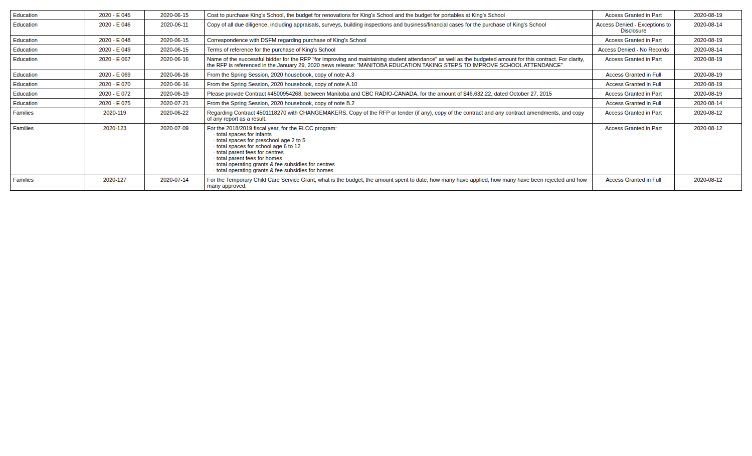| Education | 2020 - E 045 | 2020-06-15 | Cost to purchase King's School, the budget for renovations for King's School and the budget for portables at King's School | Access Granted in Part | 2020-08-19 |
| Education | 2020 - E 046 | 2020-06-11 | Copy of all due diligence, including appraisals, surveys, building inspections and business/financial cases for the purchase of King's School | Access Denied - Exceptions to Disclosure | 2020-08-14 |
| Education | 2020 - E 048 | 2020-06-15 | Correspondence with DSFM regarding purchase of King's School | Access Granted in Part | 2020-08-19 |
| Education | 2020 - E 049 | 2020-06-15 | Terms of reference for the purchase of King's School | Access Denied - No Records | 2020-08-14 |
| Education | 2020 - E 067 | 2020-06-16 | Name of the successful bidder for the RFP "for improving and maintaining student attendance" as well as the budgeted amount for this contract. For clarity, the RFP is referenced in the January 29, 2020 news release: "MANITOBA EDUCATION TAKING STEPS TO IMPROVE SCHOOL ATTENDANCE" | Access Granted in Part | 2020-08-19 |
| Education | 2020 - E 069 | 2020-06-16 | From the Spring Session, 2020 housebook, copy of note A.3 | Access Granted in Full | 2020-08-19 |
| Education | 2020 - E 070 | 2020-06-16 | From the Spring Session, 2020 housebook, copy of note A.10 | Access Granted in Full | 2020-08-19 |
| Education | 2020 - E 072 | 2020-06-19 | Please provide Contract #4500954268, between Manitoba and CBC RADIO-CANADA, for the amount of $46,632.22, dated October 27, 2015 | Access Granted in Part | 2020-08-19 |
| Education | 2020 - E 075 | 2020-07-21 | From the Spring Session, 2020 housebook, copy of note B.2 | Access Granted in Full | 2020-08-14 |
| Families | 2020-119 | 2020-06-22 | Regarding Contract 4501118270 with CHANGEMAKERS. Copy of the RFP or tender (if any), copy of the contract and any contract amendments, and copy of any report as a result. | Access Granted in Part | 2020-08-12 |
| Families | 2020-123 | 2020-07-09 | For the 2018/2019 fiscal year, for the ELCC program: total spaces for infants total spaces for preschool age 2 to 5 total spaces for school age 6 to 12 total parent fees for centres total parent fees for homes total operating grants & fee subsidies for centres total operating grants & fee subsidies for homes | Access Granted in Part | 2020-08-12 |
| Families | 2020-127 | 2020-07-14 | For the Temporary Child Care Service Grant, what is the budget, the amount spent to date, how many have applied, how many have been rejected and how many approved. | Access Granted in Full | 2020-08-12 |